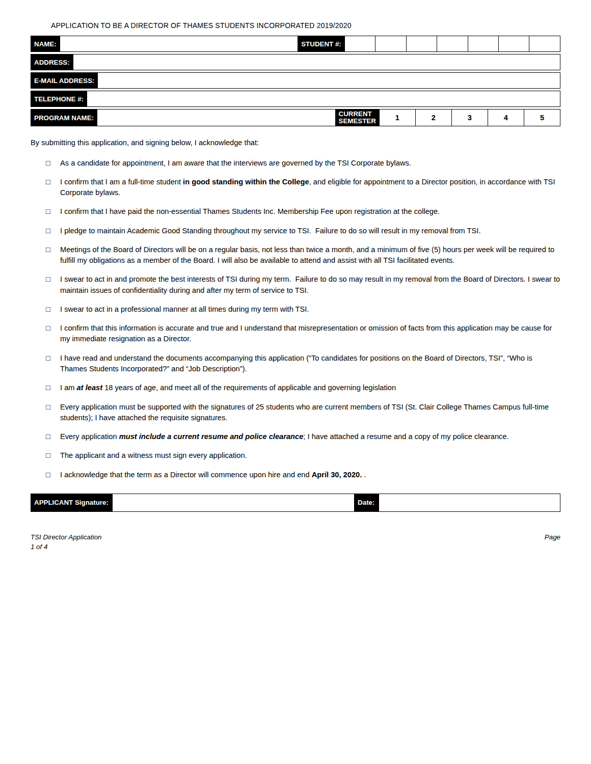APPLICATION TO BE A DIRECTOR OF THAMES STUDENTS INCORPORATED 2019/2020
| NAME: | | STUDENT #: | | | | | | | |
| ADDRESS: | |
| E-MAIL ADDRESS: | |
| TELEPHONE #: | |
| PROGRAM NAME: | | CURRENT SEMESTER | 1 | 2 | 3 | 4 | 5 |
By submitting this application, and signing below, I acknowledge that:
As a candidate for appointment, I am aware that the interviews are governed by the TSI Corporate bylaws.
I confirm that I am a full-time student in good standing within the College, and eligible for appointment to a Director position, in accordance with TSI Corporate bylaws.
I confirm that I have paid the non-essential Thames Students Inc. Membership Fee upon registration at the college.
I pledge to maintain Academic Good Standing throughout my service to TSI. Failure to do so will result in my removal from TSI.
Meetings of the Board of Directors will be on a regular basis, not less than twice a month, and a minimum of five (5) hours per week will be required to fulfill my obligations as a member of the Board. I will also be available to attend and assist with all TSI facilitated events.
I swear to act in and promote the best interests of TSI during my term. Failure to do so may result in my removal from the Board of Directors. I swear to maintain issues of confidentiality during and after my term of service to TSI.
I swear to act in a professional manner at all times during my term with TSI.
I confirm that this information is accurate and true and I understand that misrepresentation or omission of facts from this application may be cause for my immediate resignation as a Director.
I have read and understand the documents accompanying this application (“To candidates for positions on the Board of Directors, TSI”, “Who is Thames Students Incorporated?” and “Job Description”).
I am at least 18 years of age, and meet all of the requirements of applicable and governing legislation
Every application must be supported with the signatures of 25 students who are current members of TSI (St. Clair College Thames Campus full-time students); I have attached the requisite signatures.
Every application must include a current resume and police clearance; I have attached a resume and a copy of my police clearance.
The applicant and a witness must sign every application.
I acknowledge that the term as a Director will commence upon hire and end April 30, 2020. .
| APPLICANT Signature: | | Date: | |
TSI Director Application
1 of 4
Page